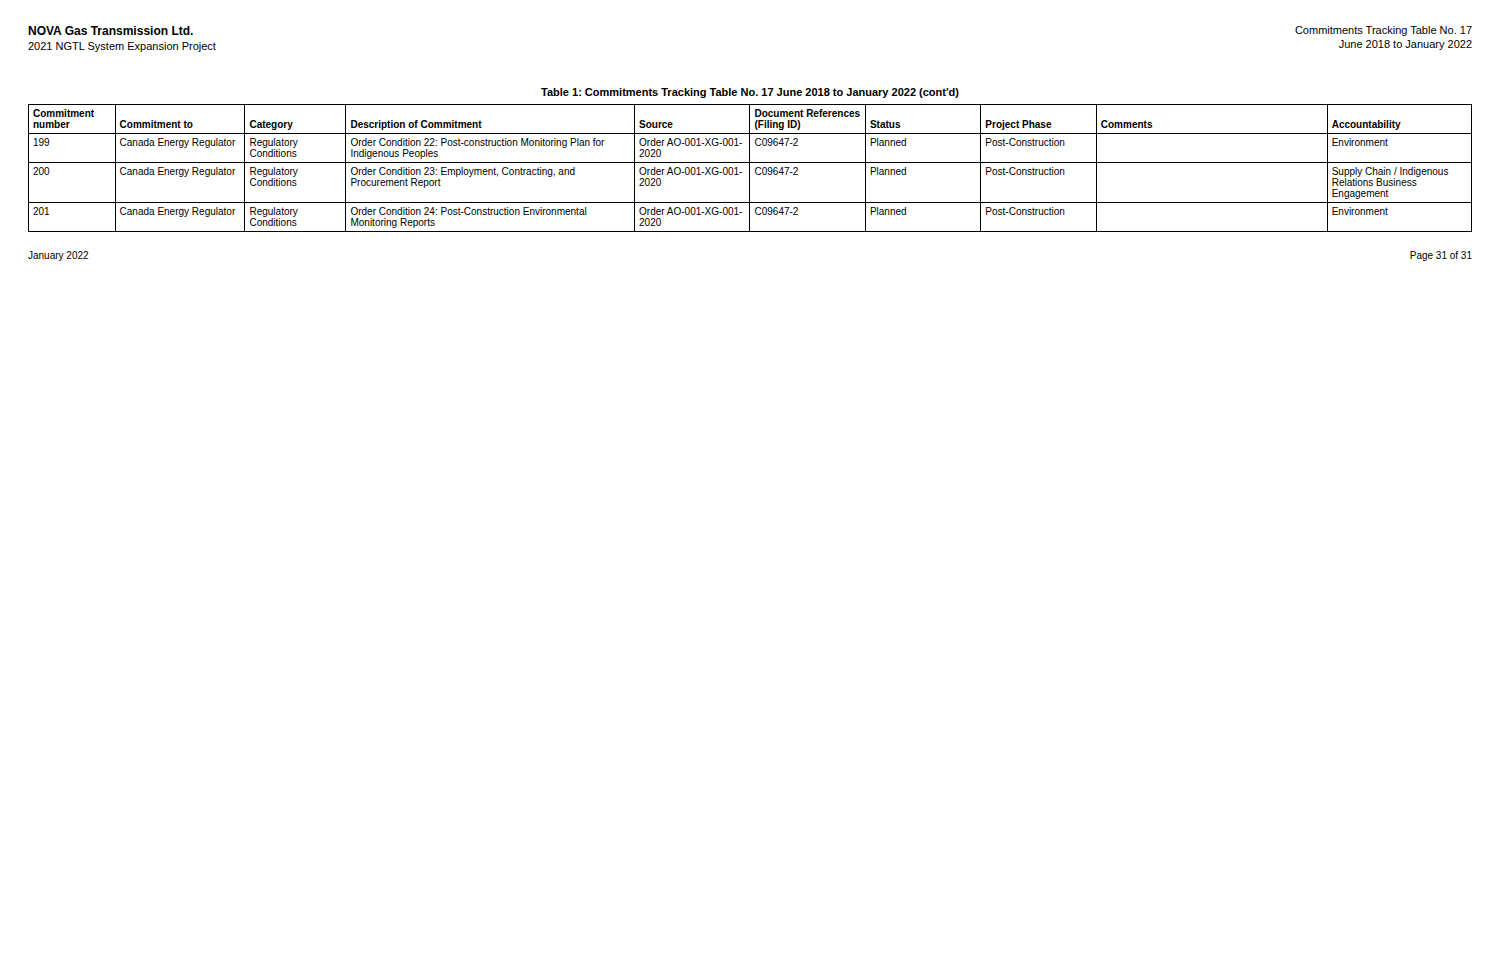NOVA Gas Transmission Ltd.
2021 NGTL System Expansion Project
Commitments Tracking Table No. 17
June 2018 to January 2022
Table 1: Commitments Tracking Table No. 17 June 2018 to January 2022 (cont'd)
| Commitment number | Commitment to | Category | Description of Commitment | Source | Document References (Filing ID) | Status | Project Phase | Comments | Accountability |
| --- | --- | --- | --- | --- | --- | --- | --- | --- | --- |
| 199 | Canada Energy Regulator | Regulatory Conditions | Order Condition 22: Post-construction Monitoring Plan for Indigenous Peoples | Order AO-001-XG-001-2020 | C09647-2 | Planned | Post-Construction | | Environment |
| 200 | Canada Energy Regulator | Regulatory Conditions | Order Condition 23: Employment, Contracting, and Procurement Report | Order AO-001-XG-001-2020 | C09647-2 | Planned | Post-Construction | | Supply Chain / Indigenous Relations Business Engagement |
| 201 | Canada Energy Regulator | Regulatory Conditions | Order Condition 24: Post-Construction Environmental Monitoring Reports | Order AO-001-XG-001-2020 | C09647-2 | Planned | Post-Construction | | Environment |
January 2022
Page 31 of 31